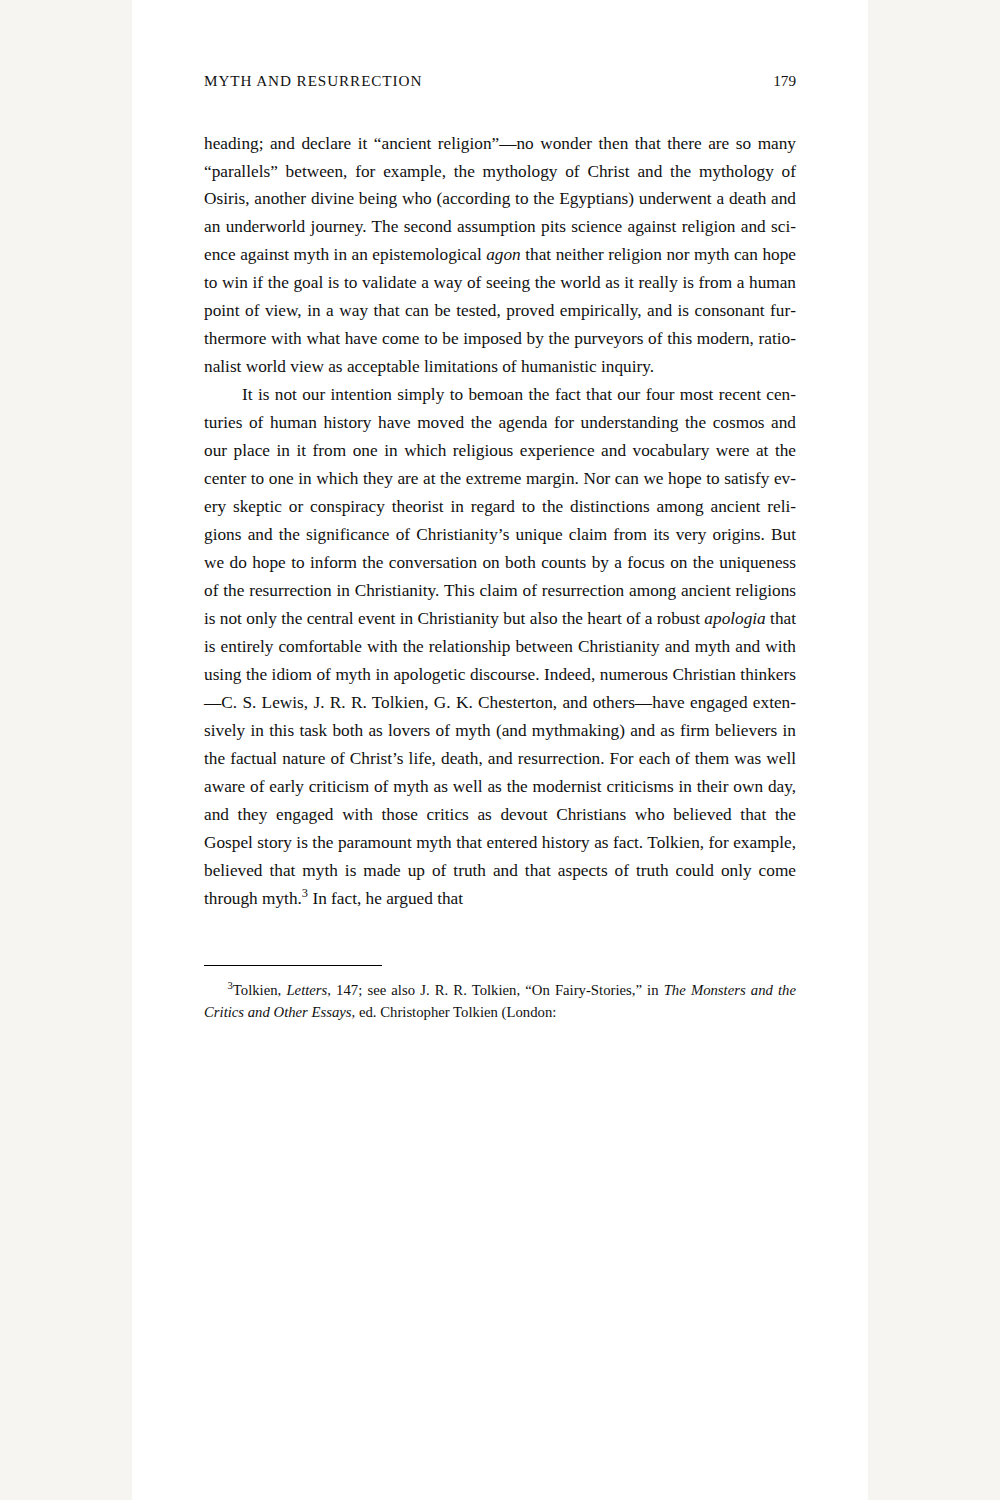Myth and Resurrection 179
heading; and declare it “ancient religion”—no wonder then that there are so many “parallels” between, for example, the mythology of Christ and the mythology of Osiris, another divine being who (according to the Egyptians) underwent a death and an underworld journey. The second assumption pits science against religion and science against myth in an epistemological agon that neither religion nor myth can hope to win if the goal is to validate a way of seeing the world as it really is from a human point of view, in a way that can be tested, proved empirically, and is consonant furthermore with what have come to be imposed by the purveyors of this modern, rationalist world view as acceptable limitations of humanistic inquiry.
It is not our intention simply to bemoan the fact that our four most recent centuries of human history have moved the agenda for understanding the cosmos and our place in it from one in which religious experience and vocabulary were at the center to one in which they are at the extreme margin. Nor can we hope to satisfy every skeptic or conspiracy theorist in regard to the distinctions among ancient religions and the significance of Christianity’s unique claim from its very origins. But we do hope to inform the conversation on both counts by a focus on the uniqueness of the resurrection in Christianity. This claim of resurrection among ancient religions is not only the central event in Christianity but also the heart of a robust apologia that is entirely comfortable with the relationship between Christianity and myth and with using the idiom of myth in apologetic discourse. Indeed, numerous Christian thinkers—C. S. Lewis, J. R. R. Tolkien, G. K. Chesterton, and others—have engaged extensively in this task both as lovers of myth (and mythmaking) and as firm believers in the factual nature of Christ’s life, death, and resurrection. For each of them was well aware of early criticism of myth as well as the modernist criticisms in their own day, and they engaged with those critics as devout Christians who believed that the Gospel story is the paramount myth that entered history as fact. Tolkien, for example, believed that myth is made up of truth and that aspects of truth could only come through myth.3 In fact, he argued that
3Tolkien, Letters, 147; see also J. R. R. Tolkien, “On Fairy-Stories,” in The Monsters and the Critics and Other Essays, ed. Christopher Tolkien (London: